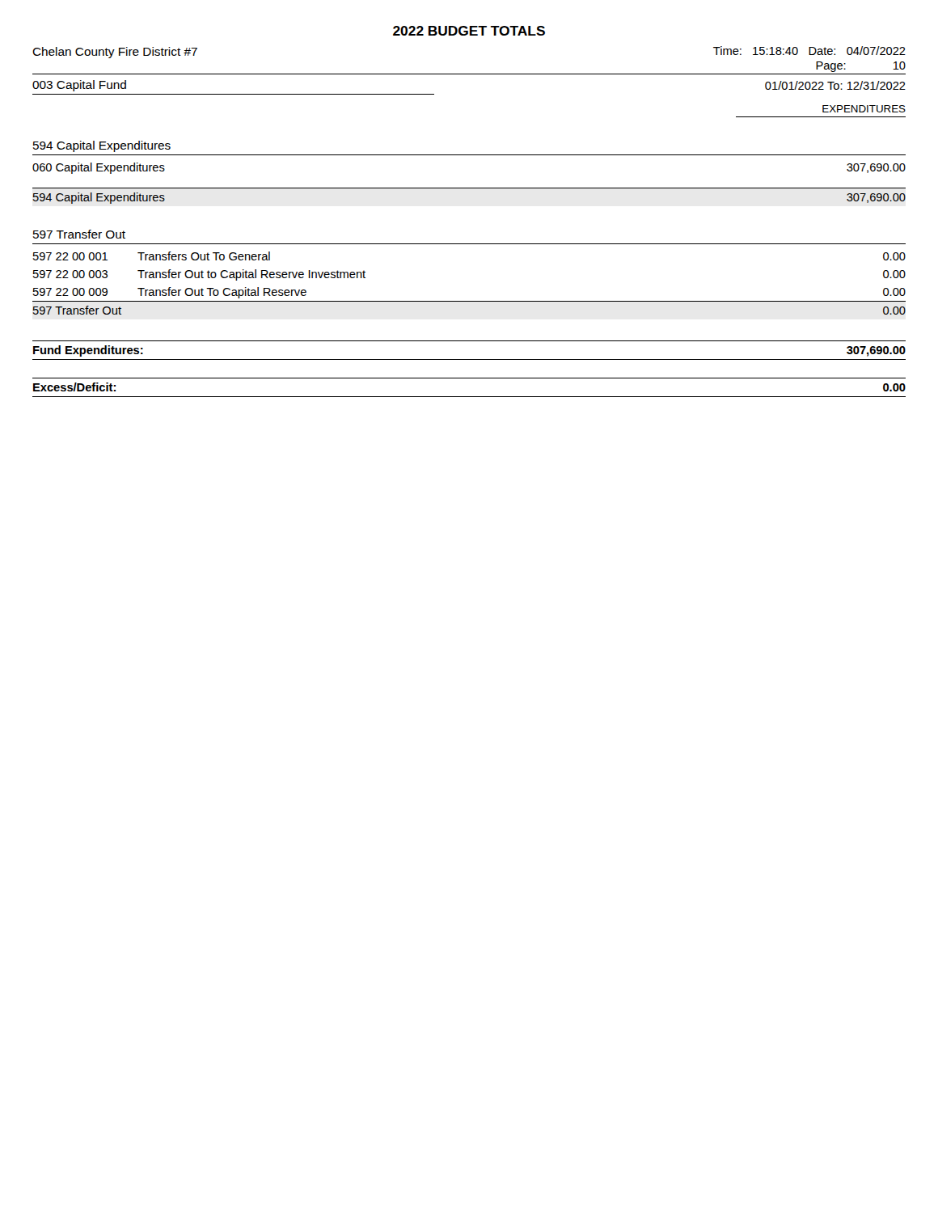2022 BUDGET TOTALS
| Chelan County Fire District #7 | Time: 15:18:40 Date: 04/07/2022 |
| | Page: 10 |
| 003 Capital Fund | 01/01/2022 To: 12/31/2022 |
EXPENDITURES
594 Capital Expenditures
| 060 Capital Expenditures | 307,690.00 |
| 594 Capital Expenditures | 307,690.00 |
597 Transfer Out
| 597 22 00 001 | Transfers Out To General | 0.00 |
| 597 22 00 003 | Transfer Out to Capital Reserve Investment | 0.00 |
| 597 22 00 009 | Transfer Out To Capital Reserve | 0.00 |
| 597 Transfer Out | 0.00 |
| Fund Expenditures: | 307,690.00 |
| Excess/Deficit: | 0.00 |